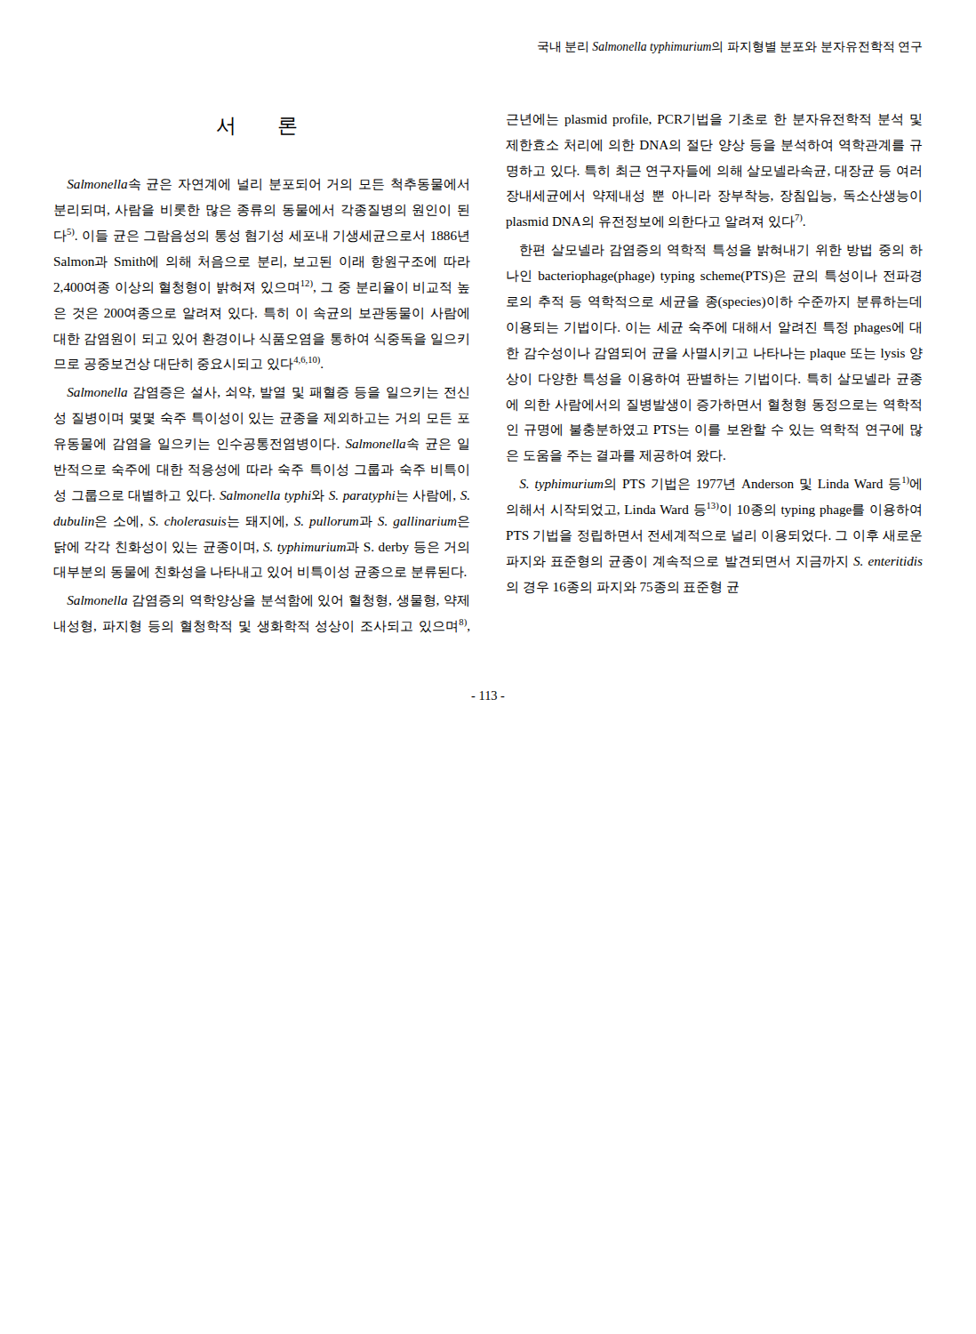국내 분리 Salmonella typhimurium의 파지형별 분포와 분자유전학적 연구
서 론
Salmonella속 균은 자연계에 널리 분포되어 거의 모든 척추동물에서 분리되며, 사람을 비롯한 많은 종류의 동물에서 각종질병의 원인이 된다5). 이들 균은 그람음성의 통성 혐기성 세포내 기생세균으로서 1886년 Salmon과 Smith에 의해 처음으로 분리, 보고된 이래 항원구조에 따라 2,400여종 이상의 혈청형이 밝혀져 있으며12), 그 중 분리율이 비교적 높은 것은 200여종으로 알려져 있다. 특히 이 속균의 보관동물이 사람에 대한 감염원이 되고 있어 환경이나 식품오염을 통하여 식중독을 일으키므로 공중보건상 대단히 중요시되고 있다4,6,10).
Salmonella 감염증은 설사, 쇠약, 발열 및 패혈증 등을 일으키는 전신성 질병이며 몇몇 숙주 특이성이 있는 균종을 제외하고는 거의 모든 포유동물에 감염을 일으키는 인수공통전염병이다. Salmonella속 균은 일반적으로 숙주에 대한 적응성에 따라 숙주 특이성 그룹과 숙주 비특이성 그룹으로 대별하고 있다. Salmonella typhi와 S. paratyphi는 사람에, S. dubulin은 소에, S. cholerasuis는 돼지에, S. pullorum과 S. gallinarium은 닭에 각각 친화성이 있는 균종이며, S. typhimurium과 S. derby 등은 거의 대부분의 동물에 친화성을 나타내고 있어 비특이성 균종으로 분류된다.
Salmonella 감염증의 역학양상을 분석함에 있어 혈청형, 생물형, 약제내성형, 파지형 등의 혈청학적 및 생화학적 성상이 조사되고 있으며8), 근년에는 plasmid profile, PCR기법을 기초로 한 분자유전학적 분석 및 제한효소 처리에 의한 DNA의 절단 양상 등을 분석하여 역학관계를 규명하고 있다. 특히 최근 연구자들에 의해 살모넬라속균, 대장균 등 여러 장내세균에서 약제내성 뿐 아니라 장부착능, 장침입능, 독소산생능이 plasmid DNA의 유전정보에 의한다고 알려져 있다7).
한편 살모넬라 감염증의 역학적 특성을 밝혀내기 위한 방법 중의 하나인 bacteriophage(phage) typing scheme(PTS)은 균의 특성이나 전파경로의 추적 등 역학적으로 세균을 종(species)이하 수준까지 분류하는데 이용되는 기법이다. 이는 세균 숙주에 대해서 알려진 특정 phages에 대한 감수성이나 감염되어 균을 사멸시키고 나타나는 plaque 또는 lysis 양상이 다양한 특성을 이용하여 판별하는 기법이다. 특히 살모넬라 균종에 의한 사람에서의 질병발생이 증가하면서 혈청형 동정으로는 역학적인 규명에 불충분하였고 PTS는 이를 보완할 수 있는 역학적 연구에 많은 도움을 주는 결과를 제공하여 왔다.
S. typhimurium의 PTS 기법은 1977년 Anderson 및 Linda Ward 등1)에 의해서 시작되었고, Linda Ward 등13)이 10종의 typing phage를 이용하여 PTS 기법을 정립하면서 전세계적으로 널리 이용되었다. 그 이후 새로운 파지와 표준형의 균종이 계속적으로 발견되면서 지금까지 S. enteritidis의 경우 16종의 파지와 75종의 표준형 균
- 113 -